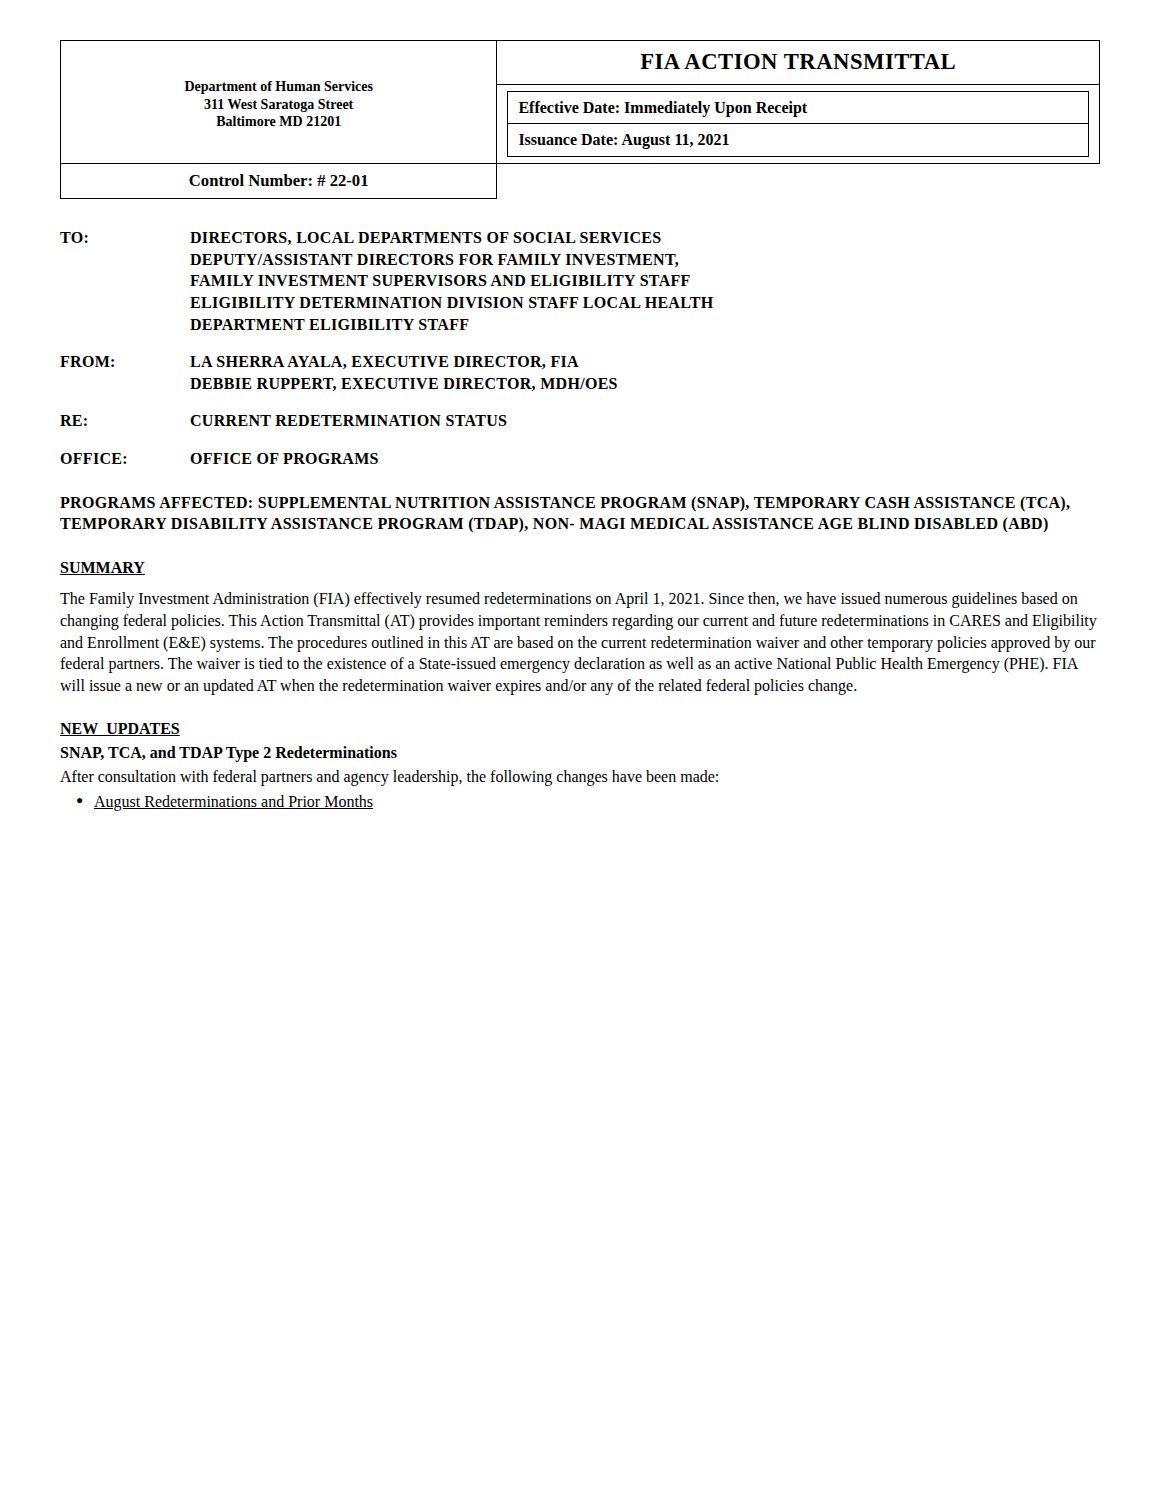| Department of Human Services 311 West Saratoga Street Baltimore MD 21201 | FIA ACTION TRANSMITTAL |
| / Effective Date: Immediately Upon Receipt / / Issuance Date: August 11, 2021 / |
| Control Number: # 22-01 | |
TO:
DIRECTORS, LOCAL DEPARTMENTS OF SOCIAL SERVICES
DEPUTY/ASSISTANT DIRECTORS FOR FAMILY INVESTMENT,
FAMILY INVESTMENT SUPERVISORS AND ELIGIBILITY STAFF
ELIGIBILITY DETERMINATION DIVISION STAFF LOCAL HEALTH
DEPARTMENT ELIGIBILITY STAFF
FROM:
LA SHERRA AYALA, EXECUTIVE DIRECTOR, FIA
DEBBIE RUPPERT, EXECUTIVE DIRECTOR, MDH/OES
RE:
CURRENT REDETERMINATION STATUS
OFFICE:
OFFICE OF PROGRAMS
PROGRAMS AFFECTED: SUPPLEMENTAL NUTRITION ASSISTANCE PROGRAM (SNAP), TEMPORARY CASH ASSISTANCE (TCA), TEMPORARY DISABILITY ASSISTANCE PROGRAM (TDAP), NON- MAGI MEDICAL ASSISTANCE AGE BLIND DISABLED (ABD)
SUMMARY
The Family Investment Administration (FIA) effectively resumed redeterminations on April 1, 2021. Since then, we have issued numerous guidelines based on changing federal policies. This Action Transmittal (AT) provides important reminders regarding our current and future redeterminations in CARES and Eligibility and Enrollment (E&E) systems. The procedures outlined in this AT are based on the current redetermination waiver and other temporary policies approved by our federal partners. The waiver is tied to the existence of a State-issued emergency declaration as well as an active National Public Health Emergency (PHE). FIA will issue a new or an updated AT when the redetermination waiver expires and/or any of the related federal policies change.
NEW UPDATES
SNAP, TCA, and TDAP Type 2 Redeterminations
After consultation with federal partners and agency leadership, the following changes have been made:
August Redeterminations and Prior Months